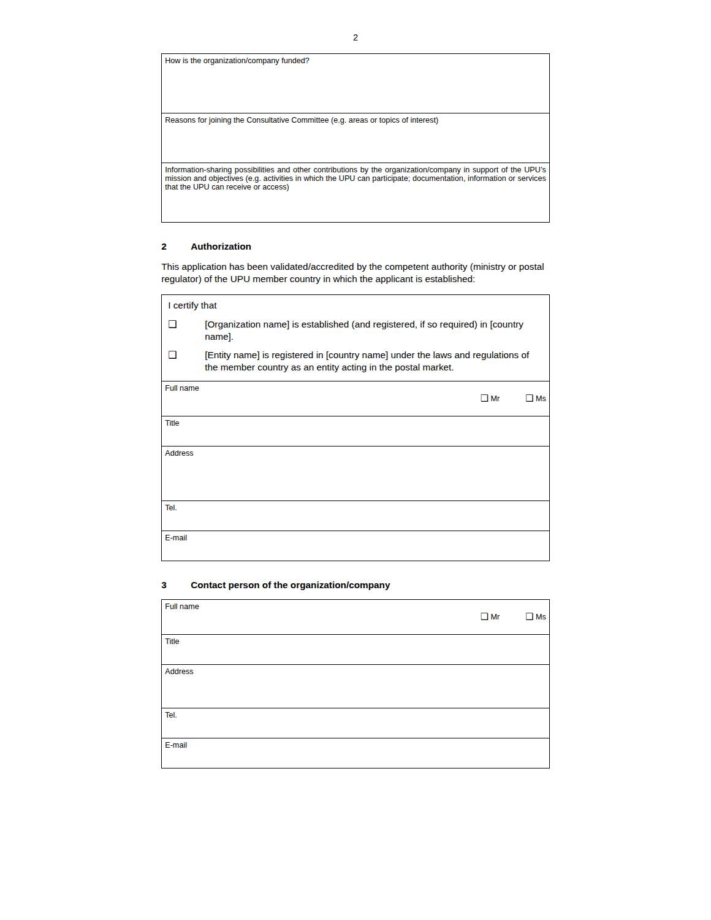2
| How is the organization/company funded? |
| Reasons for joining the Consultative Committee (e.g. areas or topics of interest) |
| Information-sharing possibilities and other contributions by the organization/company in support of the UPU’s mission and objectives (e.g. activities in which the UPU can participate; documentation, information or services that the UPU can receive or access) |
2 Authorization
This application has been validated/accredited by the competent authority (ministry or postal regulator) of the UPU member country in which the applicant is established:
I certify that
❑
[Organization name] is established (and registered, if so required) in [country name].
❑
[Entity name] is registered in [country name] under the laws and regulations of the member country as an entity acting in the postal market.
| Full name ❑ Mr ❑ Ms |
| Title |
| Address |
| Tel. |
| E-mail |
3 Contact person of the organization/company
| Full name ❑ Mr ❑ Ms |
| Title |
| Address |
| Tel. |
| E-mail |